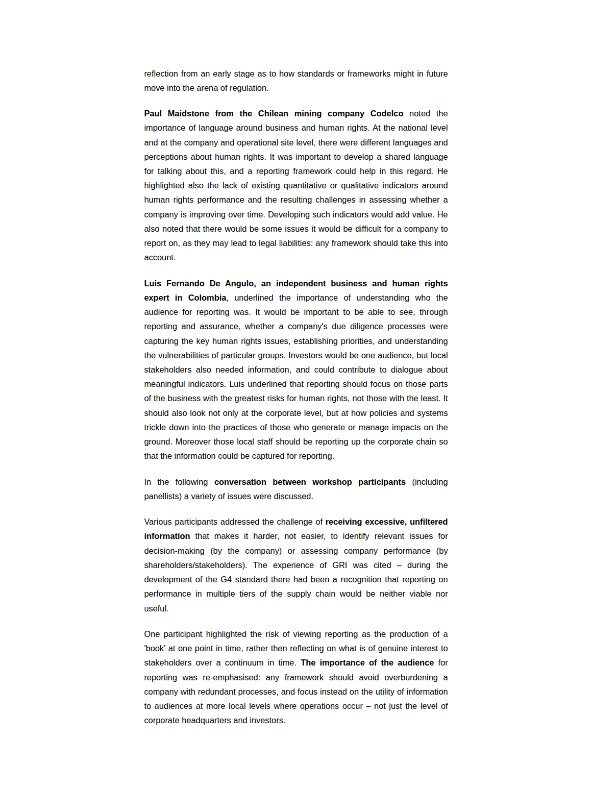reflection from an early stage as to how standards or frameworks might in future move into the arena of regulation.
Paul Maidstone from the Chilean mining company Codelco noted the importance of language around business and human rights. At the national level and at the company and operational site level, there were different languages and perceptions about human rights. It was important to develop a shared language for talking about this, and a reporting framework could help in this regard. He highlighted also the lack of existing quantitative or qualitative indicators around human rights performance and the resulting challenges in assessing whether a company is improving over time. Developing such indicators would add value. He also noted that there would be some issues it would be difficult for a company to report on, as they may lead to legal liabilities: any framework should take this into account.
Luis Fernando De Angulo, an independent business and human rights expert in Colombia, underlined the importance of understanding who the audience for reporting was. It would be important to be able to see, through reporting and assurance, whether a company's due diligence processes were capturing the key human rights issues, establishing priorities, and understanding the vulnerabilities of particular groups. Investors would be one audience, but local stakeholders also needed information, and could contribute to dialogue about meaningful indicators. Luis underlined that reporting should focus on those parts of the business with the greatest risks for human rights, not those with the least. It should also look not only at the corporate level, but at how policies and systems trickle down into the practices of those who generate or manage impacts on the ground. Moreover those local staff should be reporting up the corporate chain so that the information could be captured for reporting.
In the following conversation between workshop participants (including panellists) a variety of issues were discussed.
Various participants addressed the challenge of receiving excessive, unfiltered information that makes it harder, not easier, to identify relevant issues for decision-making (by the company) or assessing company performance (by shareholders/stakeholders). The experience of GRI was cited – during the development of the G4 standard there had been a recognition that reporting on performance in multiple tiers of the supply chain would be neither viable nor useful.
One participant highlighted the risk of viewing reporting as the production of a 'book' at one point in time, rather then reflecting on what is of genuine interest to stakeholders over a continuum in time. The importance of the audience for reporting was re-emphasised: any framework should avoid overburdening a company with redundant processes, and focus instead on the utility of information to audiences at more local levels where operations occur – not just the level of corporate headquarters and investors.